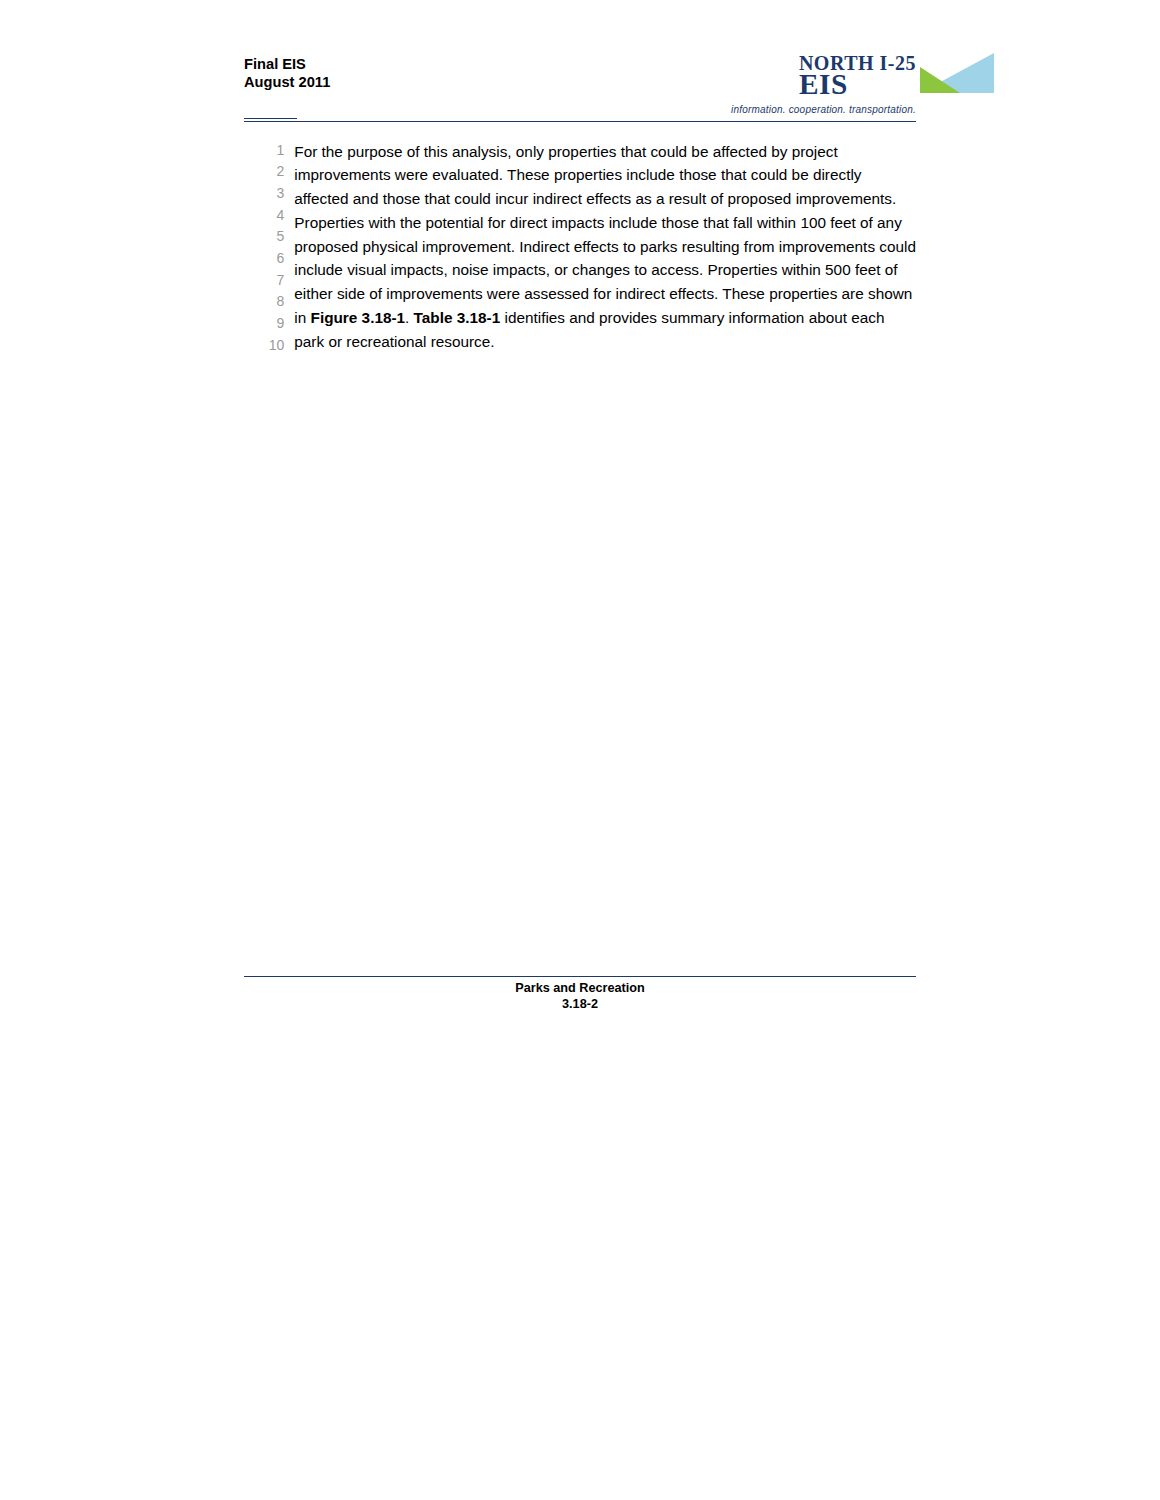Final EIS
August 2011
NORTH I-25 EIS
information. cooperation. transportation.
1
2
3
4
5
6
7
8
9
10
For the purpose of this analysis, only properties that could be affected by project improvements were evaluated. These properties include those that could be directly affected and those that could incur indirect effects as a result of proposed improvements. Properties with the potential for direct impacts include those that fall within 100 feet of any proposed physical improvement. Indirect effects to parks resulting from improvements could include visual impacts, noise impacts, or changes to access. Properties within 500 feet of either side of improvements were assessed for indirect effects. These properties are shown in Figure 3.18-1. Table 3.18-1 identifies and provides summary information about each park or recreational resource.
Parks and Recreation
3.18-2